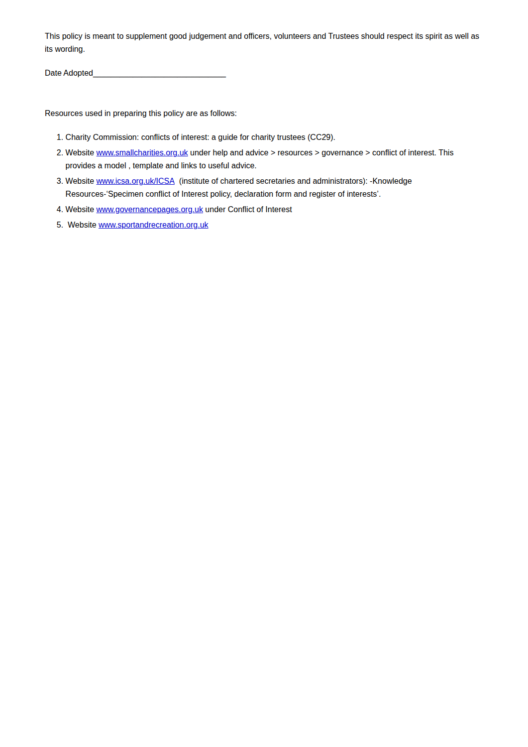This policy is meant to supplement good judgement and officers, volunteers and Trustees should respect its spirit as well as its wording.
Date Adopted______________________________
Resources used in preparing this policy are as follows:
Charity Commission: conflicts of interest: a guide for charity trustees (CC29).
Website www.smallcharities.org.uk under help and advice > resources > governance > conflict of interest. This provides a model , template and links to useful advice.
Website www.icsa.org.uk/ICSA (institute of chartered secretaries and administrators): -Knowledge Resources-‘Specimen conflict of Interest policy, declaration form and register of interests’.
Website www.governancepages.org.uk under Conflict of Interest
Website www.sportandrecreation.org.uk